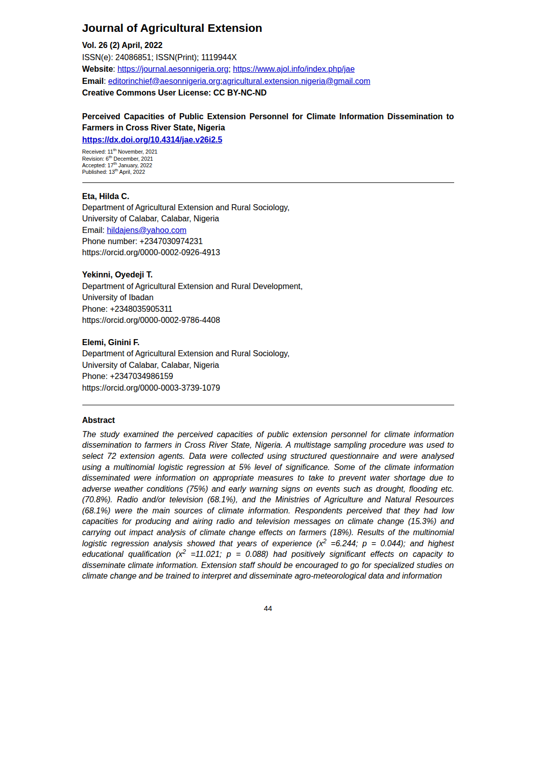Journal of Agricultural Extension
Vol. 26 (2) April, 2022
ISSN(e): 24086851; ISSN(Print); 1119944X
Website: https://journal.aesonnigeria.org; https://www.ajol.info/index.php/jae
Email: editorinchief@aesonnigeria.org;agricultural.extension.nigeria@gmail.com
Creative Commons User License: CC BY-NC-ND
Perceived Capacities of Public Extension Personnel for Climate Information Dissemination to Farmers in Cross River State, Nigeria
https://dx.doi.org/10.4314/jae.v26i2.5
Received: 11th November, 2021 Revision: 6th December, 2021 Accepted: 17th January, 2022 Published: 13th April, 2022
Eta, Hilda C.
Department of Agricultural Extension and Rural Sociology,
University of Calabar, Calabar, Nigeria
Email: hildajens@yahoo.com
Phone number: +2347030974231
https://orcid.org/0000-0002-0926-4913
Yekinni, Oyedeji T.
Department of Agricultural Extension and Rural Development,
University of Ibadan
Phone: +2348035905311
https://orcid.org/0000-0002-9786-4408
Elemi, Ginini F.
Department of Agricultural Extension and Rural Sociology,
University of Calabar, Calabar, Nigeria
Phone: +2347034986159
https://orcid.org/0000-0003-3739-1079
Abstract
The study examined the perceived capacities of public extension personnel for climate information dissemination to farmers in Cross River State, Nigeria. A multistage sampling procedure was used to select 72 extension agents. Data were collected using structured questionnaire and were analysed using a multinomial logistic regression at 5% level of significance. Some of the climate information disseminated were information on appropriate measures to take to prevent water shortage due to adverse weather conditions (75%) and early warning signs on events such as drought, flooding etc. (70.8%). Radio and/or television (68.1%), and the Ministries of Agriculture and Natural Resources (68.1%) were the main sources of climate information. Respondents perceived that they had low capacities for producing and airing radio and television messages on climate change (15.3%) and carrying out impact analysis of climate change effects on farmers (18%). Results of the multinomial logistic regression analysis showed that years of experience (x2 =6.244; p = 0.044); and highest educational qualification (x2 =11.021; p = 0.088) had positively significant effects on capacity to disseminate climate information. Extension staff should be encouraged to go for specialized studies on climate change and be trained to interpret and disseminate agro-meteorological data and information
44